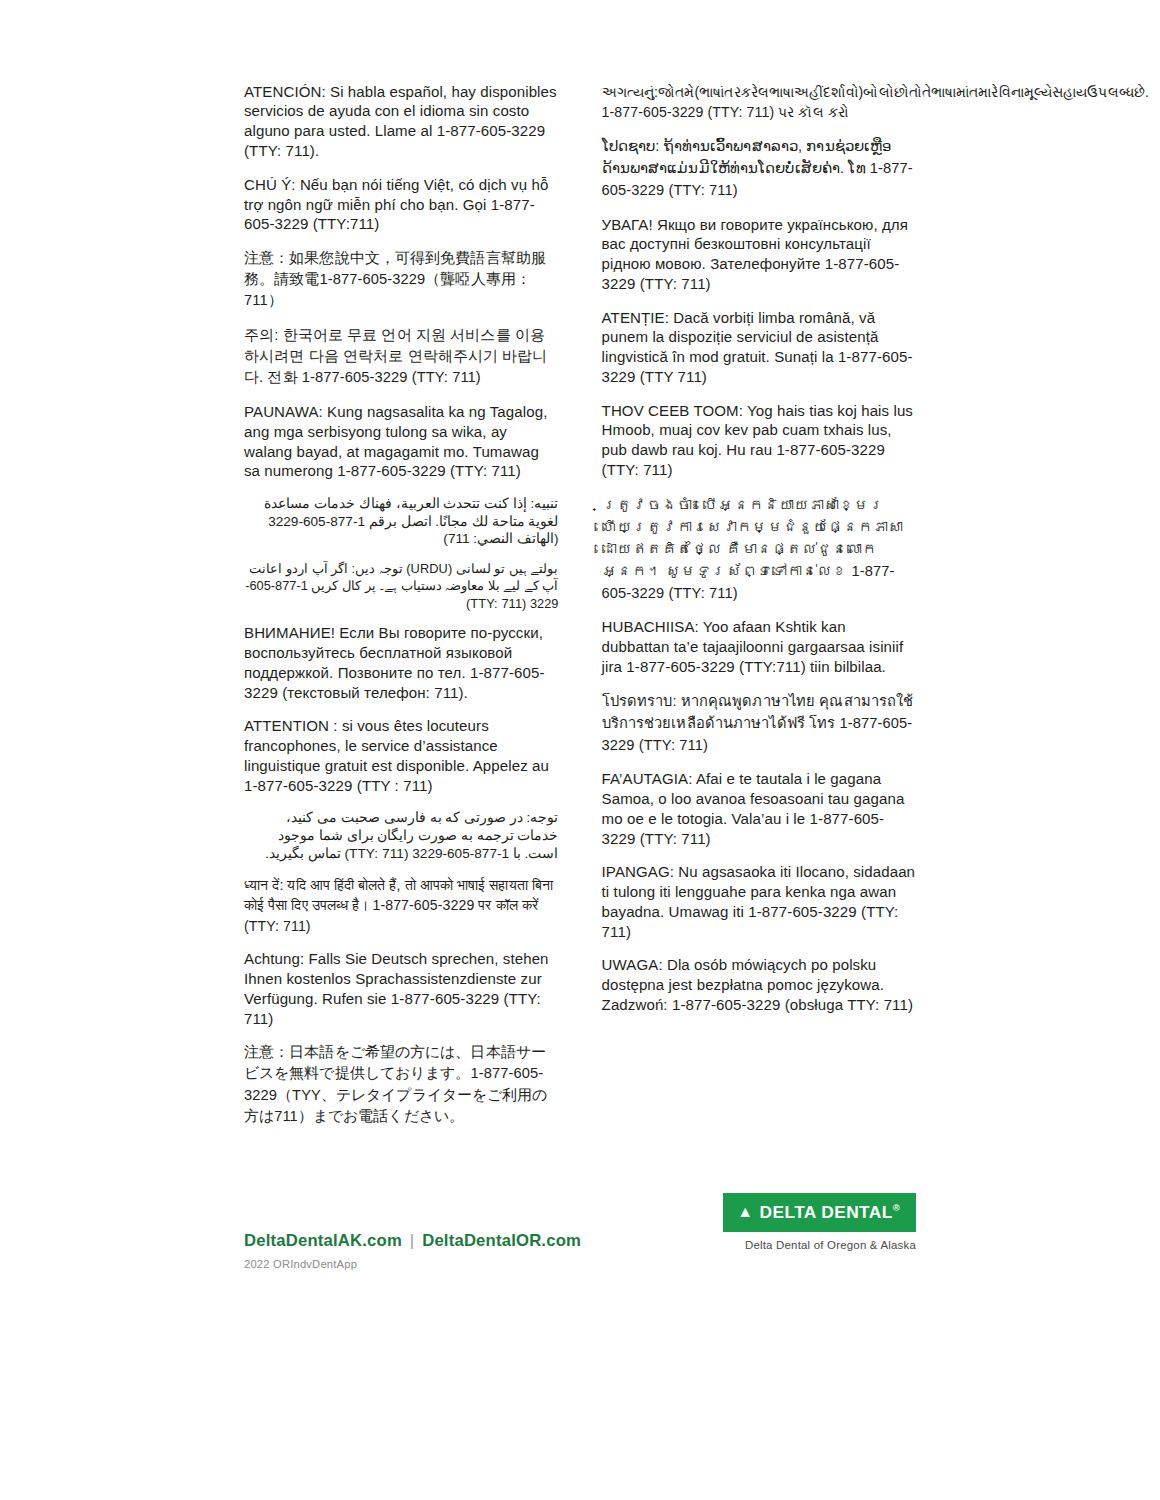ATENCIÓN: Si habla español, hay disponibles servicios de ayuda con el idioma sin costo alguno para usted. Llame al 1-877-605-3229 (TTY: 711).
CHÚ Ý: Nếu bạn nói tiếng Việt, có dịch vụ hỗ trợ ngôn ngữ miễn phí cho bạn. Gọi 1-877-605-3229 (TTY:711)
注意：如果您說中文，可得到免費語言幫助服務。請致電1-877-605-3229（聾啞人專用：711）
주의: 한국어로 무료 언어 지원 서비스를 이용하시려면 다음 연락처로 연락해주시기 바랍니다. 전화 1-877-605-3229 (TTY: 711)
PAUNAWA: Kung nagsasalita ka ng Tagalog, ang mga serbisyong tulong sa wika, ay walang bayad, at magagamit mo. Tumawag sa numerong 1-877-605-3229 (TTY: 711)
تنبيه: إذا كنت تتحدث العربية، فهناك خدمات مساعدة لغوية متاحة لك مجانًا. اتصل برقم 1-877-605-3229 (الهاتف النصي: 711)
بولتے ہیں تو لسانی (URDU) توجہ دیں: اگر آپ اردو اعانت آپ کے لیے بلا معاوضہ دستیاب ہے۔ پر کال کریں 1-877-605-3229 (TTY: 711)
ВНИМАНИЕ! Если Вы говорите по-русски, воспользуйтесь бесплатной языковой поддержкой. Позвоните по тел. 1-877-605-3229 (текстовый телефон: 711).
ATTENTION : si vous êtes locuteurs francophones, le service d’assistance linguistique gratuit est disponible. Appelez au 1-877-605-3229 (TTY : 711)
توجه: در صورتی که به فارسی صحبت می کنید، خدمات ترجمه به صورت رایگان برای شما موجود است. با 1-877-605-3229 (TTY: 711) تماس بگیرید.
ध्यान दें: यदि आप हिंदी बोलते हैं, तो आपको भाषाई सहायता बिना कोई पैसा दिए उपलब्ध है। 1-877-605-3229 पर कॉल करें (TTY: 711)
Achtung: Falls Sie Deutsch sprechen, stehen Ihnen kostenlos Sprachassistenzdienste zur Verfügung. Rufen sie 1-877-605-3229 (TTY: 711)
注意：日本語をご希望の方には、日本語サービスを無料で提供しております。1-877-605-3229（TYY、テレタイプライターをご利用の方は711）までお電話ください。
અગત્યનું:જોતમે(ભાષાંતરકરેલભાષાઅહીંદર્શાવો)બોલોછોતોતેભાષામાંતમારેવિનામૂલ્યેસહાયઉપલબ્ધછે. 1-877-605-3229 (TTY: 711) પર કૉલ કરો
ໂປດຊາບ: ຖ້າທ່ານເວົ້າພາສາລາວ, ການຊ່ວຍເຫຼືອດ້ານພາສາແມ່ນມີໃຫ້ທ່ານໂດຍບໍ່ເສັຍຄ່າ. ໂທ 1-877-605-3229 (TTY: 711)
УВАГА! Якщо ви говорите українською, для вас доступні безкоштовні консультації рідною мовою. Зателефонуйте 1-877-605-3229 (TTY: 711)
ATENȚIE: Dacă vorbiți limba română, vă punem la dispoziție serviciul de asistență lingvistică în mod gratuit. Sunați la 1-877-605-3229 (TTY 711)
THOV CEEB TOOM: Yog hais tias koj hais lus Hmoob, muaj cov kev pab cuam txhais lus, pub dawb rau koj. Hu rau 1-877-605-3229 (TTY: 711)
ត្រូវចងចាំ៖ បើអ្នកនិយាយភាសាខ្មែរ ហើយត្រូវការសេវាកម្មជំនួយផ្នែកភាសាដោយឥតគិតថ្លៃ គឺមានផ្តល់ជូនលោកអ្នក។ សូមទូរស័ព្ទទៅកាន់លេខ 1-877-605-3229 (TTY: 711)
HUBACHIISA: Yoo afaan Kshtik kan dubbattan ta’e tajaajiloonni gargaarsaa isiniif jira 1-877-605-3229 (TTY:711) tiin bilbilaa.
โปรดทราบ: หากคุณพูดภาษาไทย คุณสามารถใช้บริการช่วยเหลือด้านภาษาได้ฟรี โทร 1-877-605-3229 (TTY: 711)
FA’AUTAGIA: Afai e te tautala i le gagana Samoa, o loo avanoa fesoasoani tau gagana mo oe e le totogia. Vala’au i le 1-877-605-3229 (TTY: 711)
IPANGAG: Nu agsasaoka iti Ilocano, sidadaan ti tulong iti lengguahe para kenka nga awan bayadna. Umawag iti 1-877-605-3229 (TTY: 711)
UWAGA: Dla osób mówiących po polsku dostępna jest bezpłatna pomoc językowa. Zadzwoń: 1-877-605-3229 (obsługa TTY: 711)
DeltaDentalAK.com | DeltaDentalOR.com
▲DELTA DENTAL®
Delta Dental of Oregon & Alaska
2022 ORIndvDentApp